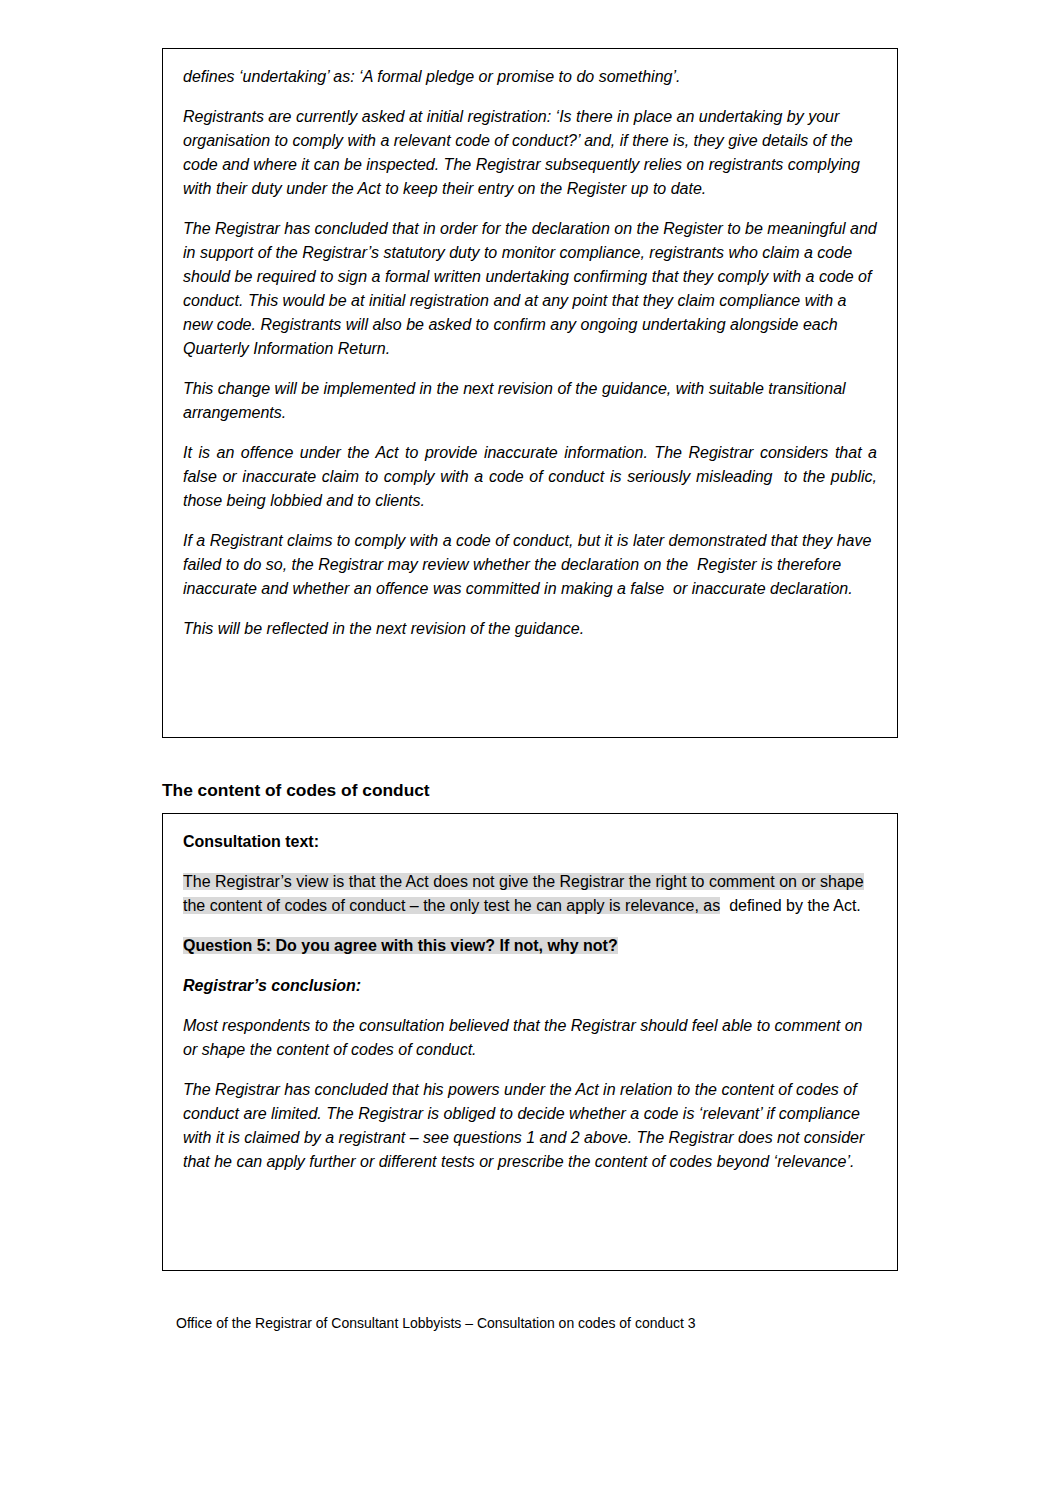defines ‘undertaking’ as: ‘A formal pledge or promise to do something’.
Registrants are currently asked at initial registration: ‘Is there in place an undertaking by your organisation to comply with a relevant code of conduct?’ and, if there is, they give details of the code and where it can be inspected. The Registrar subsequently relies on registrants complying with their duty under the Act to keep their entry on the Register up to date.
The Registrar has concluded that in order for the declaration on the Register to be meaningful and in support of the Registrar’s statutory duty to monitor compliance, registrants who claim a code should be required to sign a formal written undertaking confirming that they comply with a code of conduct. This would be at initial registration and at any point that they claim compliance with a new code. Registrants will also be asked to confirm any ongoing undertaking alongside each Quarterly Information Return.
This change will be implemented in the next revision of the guidance, with suitable transitional arrangements.
It is an offence under the Act to provide inaccurate information. The Registrar considers that a false or inaccurate claim to comply with a code of conduct is seriously misleading to the public, those being lobbied and to clients.
If a Registrant claims to comply with a code of conduct, but it is later demonstrated that they have failed to do so, the Registrar may review whether the declaration on the Register is therefore inaccurate and whether an offence was committed in making a false or inaccurate declaration.
This will be reflected in the next revision of the guidance.
The content of codes of conduct
Consultation text:
The Registrar’s view is that the Act does not give the Registrar the right to comment on or shape the content of codes of conduct – the only test he can apply is relevance, as defined by the Act.
Question 5: Do you agree with this view? If not, why not?
Registrar’s conclusion:
Most respondents to the consultation believed that the Registrar should feel able to comment on or shape the content of codes of conduct.
The Registrar has concluded that his powers under the Act in relation to the content of codes of conduct are limited. The Registrar is obliged to decide whether a code is ‘relevant’ if compliance with it is claimed by a registrant – see questions 1 and 2 above. The Registrar does not consider that he can apply further or different tests or prescribe the content of codes beyond ‘relevance’.
Office of the Registrar of Consultant Lobbyists – Consultation on codes of conduct 3